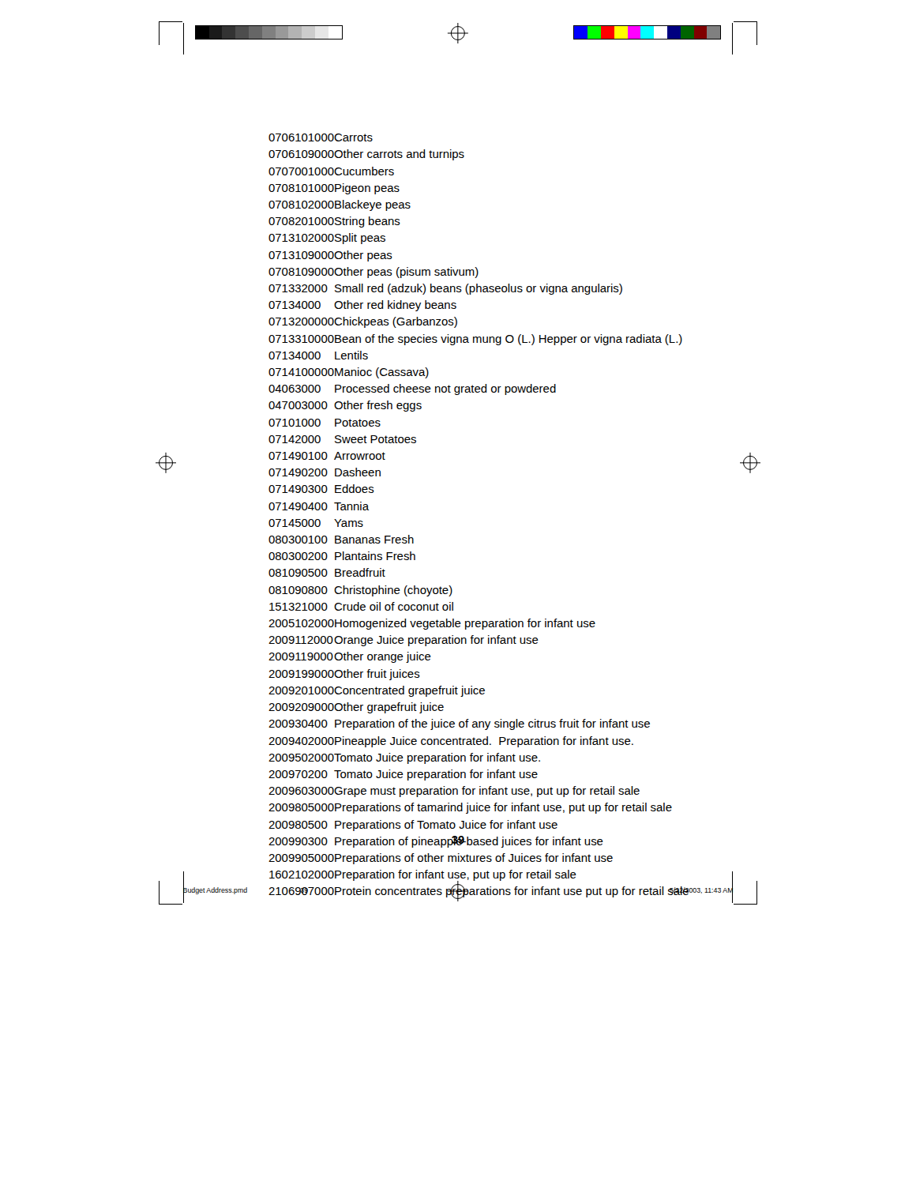| 0706101000 | Carrots |
| 0706109000 | Other carrots and turnips |
| 0707001000 | Cucumbers |
| 0708101000 | Pigeon peas |
| 0708102000 | Blackeye peas |
| 0708201000 | String beans |
| 0713102000 | Split peas |
| 0713109000 | Other peas |
| 0708109000 | Other peas (pisum sativum) |
| 071332000 | Small red (adzuk) beans (phaseolus or vigna angularis) |
| 07134000 | Other red kidney beans |
| 0713200000 | Chickpeas (Garbanzos) |
| 0713310000 | Bean of the species vigna mung O (L.) Hepper or vigna radiata (L.) |
| 07134000 | Lentils |
| 0714100000 | Manioc (Cassava) |
| 04063000 | Processed cheese not grated or powdered |
| 047003000 | Other fresh eggs |
| 07101000 | Potatoes |
| 07142000 | Sweet Potatoes |
| 071490100 | Arrowroot |
| 071490200 | Dasheen |
| 071490300 | Eddoes |
| 071490400 | Tannia |
| 07145000 | Yams |
| 080300100 | Bananas Fresh |
| 080300200 | Plantains Fresh |
| 081090500 | Breadfruit |
| 081090800 | Christophine (choyote) |
| 151321000 | Crude oil of coconut oil |
| 2005102000 | Homogenized vegetable preparation for infant use |
| 2009112000 | Orange Juice preparation for infant use |
| 2009119000 | Other orange juice |
| 2009199000 | Other fruit juices |
| 2009201000 | Concentrated grapefruit juice |
| 2009209000 | Other grapefruit juice |
| 200930400 | Preparation of the juice of any single citrus fruit for infant use |
| 2009402000 | Pineapple Juice concentrated. Preparation for infant use. |
| 2009502000 | Tomato Juice preparation for infant use. |
| 200970200 | Tomato Juice preparation for infant use |
| 2009603000 | Grape must preparation for infant use, put up for retail sale |
| 2009805000 | Preparations of tamarind juice for infant use, put up for retail sale |
| 200980500 | Preparations of Tomato Juice for infant use |
| 200990300 | Preparation of pineapple-based juices for infant use |
| 2009905000 | Preparations of other mixtures of Juices for infant use |
| 1602102000 | Preparation for infant use, put up for retail sale |
| 2106907000 | Protein concentrates preparations for infant use put up for retail sale |
39
Budget Address.pmd 39 5/22/2003, 11:43 AM